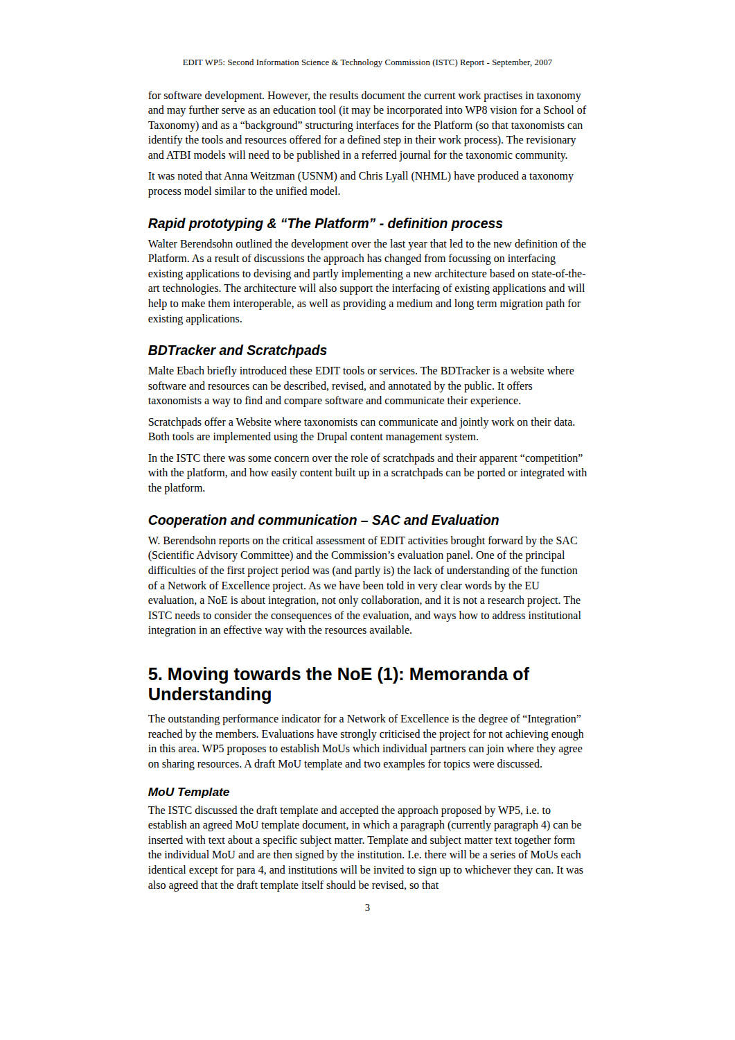EDIT WP5: Second Information Science & Technology Commission (ISTC) Report - September, 2007
for software development. However, the results document the current work practises in taxonomy and may further serve as an education tool (it may be incorporated into WP8 vision for a School of Taxonomy) and as a “background” structuring interfaces for the Platform (so that taxonomists can identify the tools and resources offered for a defined step in their work process). The revisionary and ATBI models will need to be published in a referred journal for the taxonomic community.
It was noted that Anna Weitzman (USNM) and Chris Lyall (NHML) have produced a taxonomy process model similar to the unified model.
Rapid prototyping & “The Platform” - definition process
Walter Berendsohn outlined the development over the last year that led to the new definition of the Platform. As a result of discussions the approach has changed from focussing on interfacing existing applications to devising and partly implementing a new architecture based on state-of-the-art technologies. The architecture will also support the interfacing of existing applications and will help to make them interoperable, as well as providing a medium and long term migration path for existing applications.
BDTracker and Scratchpads
Malte Ebach briefly introduced these EDIT tools or services. The BDTracker is a website where software and resources can be described, revised, and annotated by the public. It offers taxonomists a way to find and compare software and communicate their experience.
Scratchpads offer a Website where taxonomists can communicate and jointly work on their data. Both tools are implemented using the Drupal content management system.
In the ISTC there was some concern over the role of scratchpads and their apparent “competition” with the platform, and how easily content built up in a scratchpads can be ported or integrated with the platform.
Cooperation and communication – SAC and Evaluation
W. Berendsohn reports on the critical assessment of EDIT activities brought forward by the SAC (Scientific Advisory Committee) and the Commission’s evaluation panel. One of the principal difficulties of the first project period was (and partly is) the lack of understanding of the function of a Network of Excellence project. As we have been told in very clear words by the EU evaluation, a NoE is about integration, not only collaboration, and it is not a research project. The ISTC needs to consider the consequences of the evaluation, and ways how to address institutional integration in an effective way with the resources available.
5. Moving towards the NoE (1): Memoranda of Understanding
The outstanding performance indicator for a Network of Excellence is the degree of “Integration” reached by the members. Evaluations have strongly criticised the project for not achieving enough in this area. WP5 proposes to establish MoUs which individual partners can join where they agree on sharing resources. A draft MoU template and two examples for topics were discussed.
MoU Template
The ISTC discussed the draft template and accepted the approach proposed by WP5, i.e. to establish an agreed MoU template document, in which a paragraph (currently paragraph 4) can be inserted with text about a specific subject matter. Template and subject matter text together form the individual MoU and are then signed by the institution. I.e. there will be a series of MoUs each identical except for para 4, and institutions will be invited to sign up to whichever they can. It was also agreed that the draft template itself should be revised, so that
3